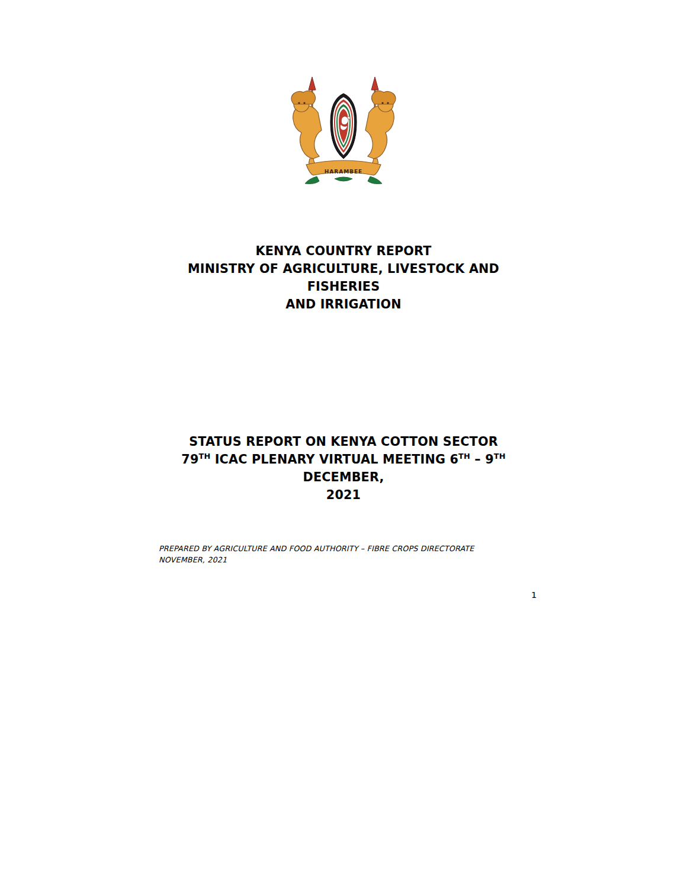HARAMBEE
KENYA COUNTRY REPORT
MINISTRY OF AGRICULTURE, LIVESTOCK AND FISHERIES
AND IRRIGATION
STATUS REPORT ON KENYA COTTON SECTOR
79TH ICAC PLENARY VIRTUAL MEETING 6TH – 9TH DECEMBER,
2021
PREPARED BY AGRICULTURE AND FOOD AUTHORITY – FIBRE CROPS DIRECTORATE
NOVEMBER, 2021
1